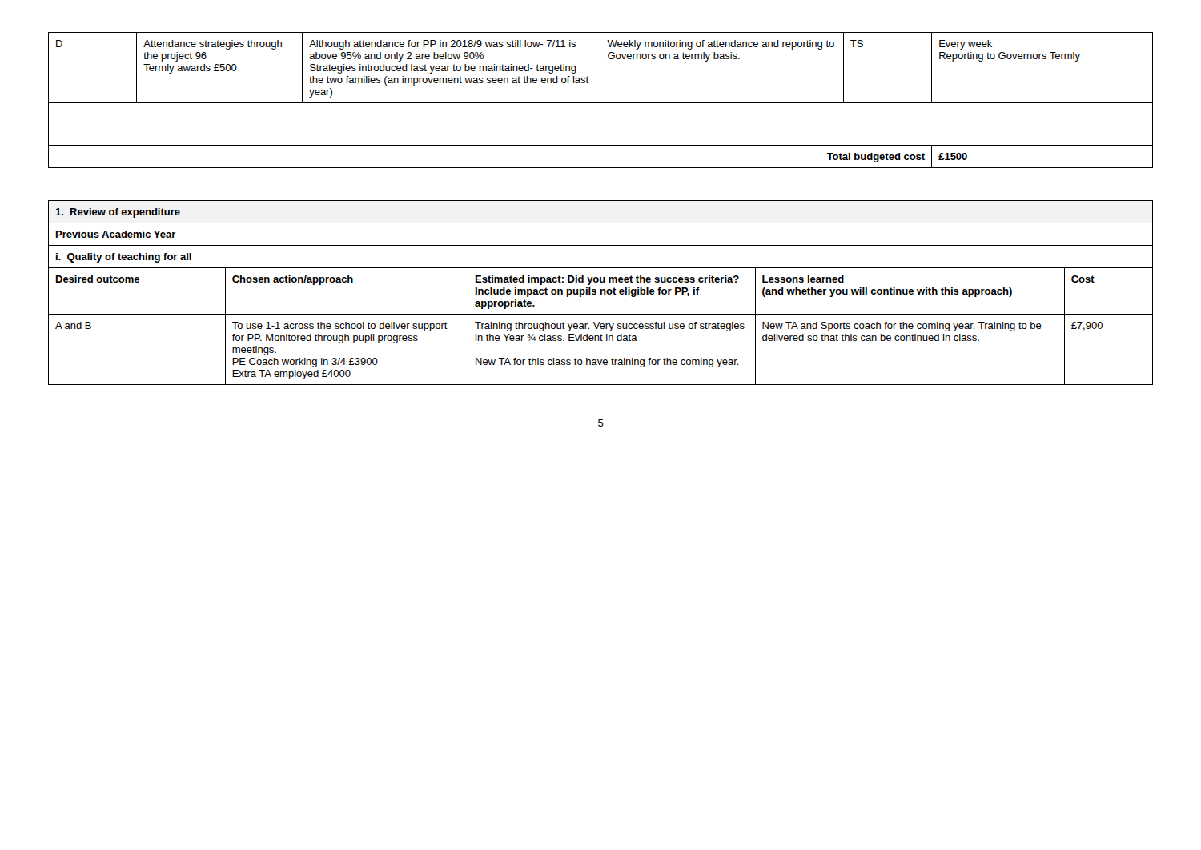| D | Attendance strategies through the project 96 Termly awards £500 | Although attendance for PP in 2018/9 was still low- 7/11 is above 95% and only 2 are below 90% Strategies introduced last year to be maintained- targeting the two families (an improvement was seen at the end of last year) | Weekly monitoring of attendance and reporting to Governors on a termly basis. | TS | Every week Reporting to Governors Termly |
| Total budgeted cost | £1500 |
| 1. Review of expenditure |
| Previous Academic Year | |
| i. Quality of teaching for all |
| Desired outcome | Chosen action/approach | Estimated impact: Did you meet the success criteria? Include impact on pupils not eligible for PP, if appropriate. | Lessons learned (and whether you will continue with this approach) | Cost |
| A and B | To use 1-1 across the school to deliver support for PP. Monitored through pupil progress meetings. PE Coach working in 3/4 £3900 Extra TA employed £4000 | Training throughout year. Very successful use of strategies in the Year ¾ class. Evident in data New TA for this class to have training for the coming year. | New TA and Sports coach for the coming year. Training to be delivered so that this can be continued in class. | £7,900 |
5